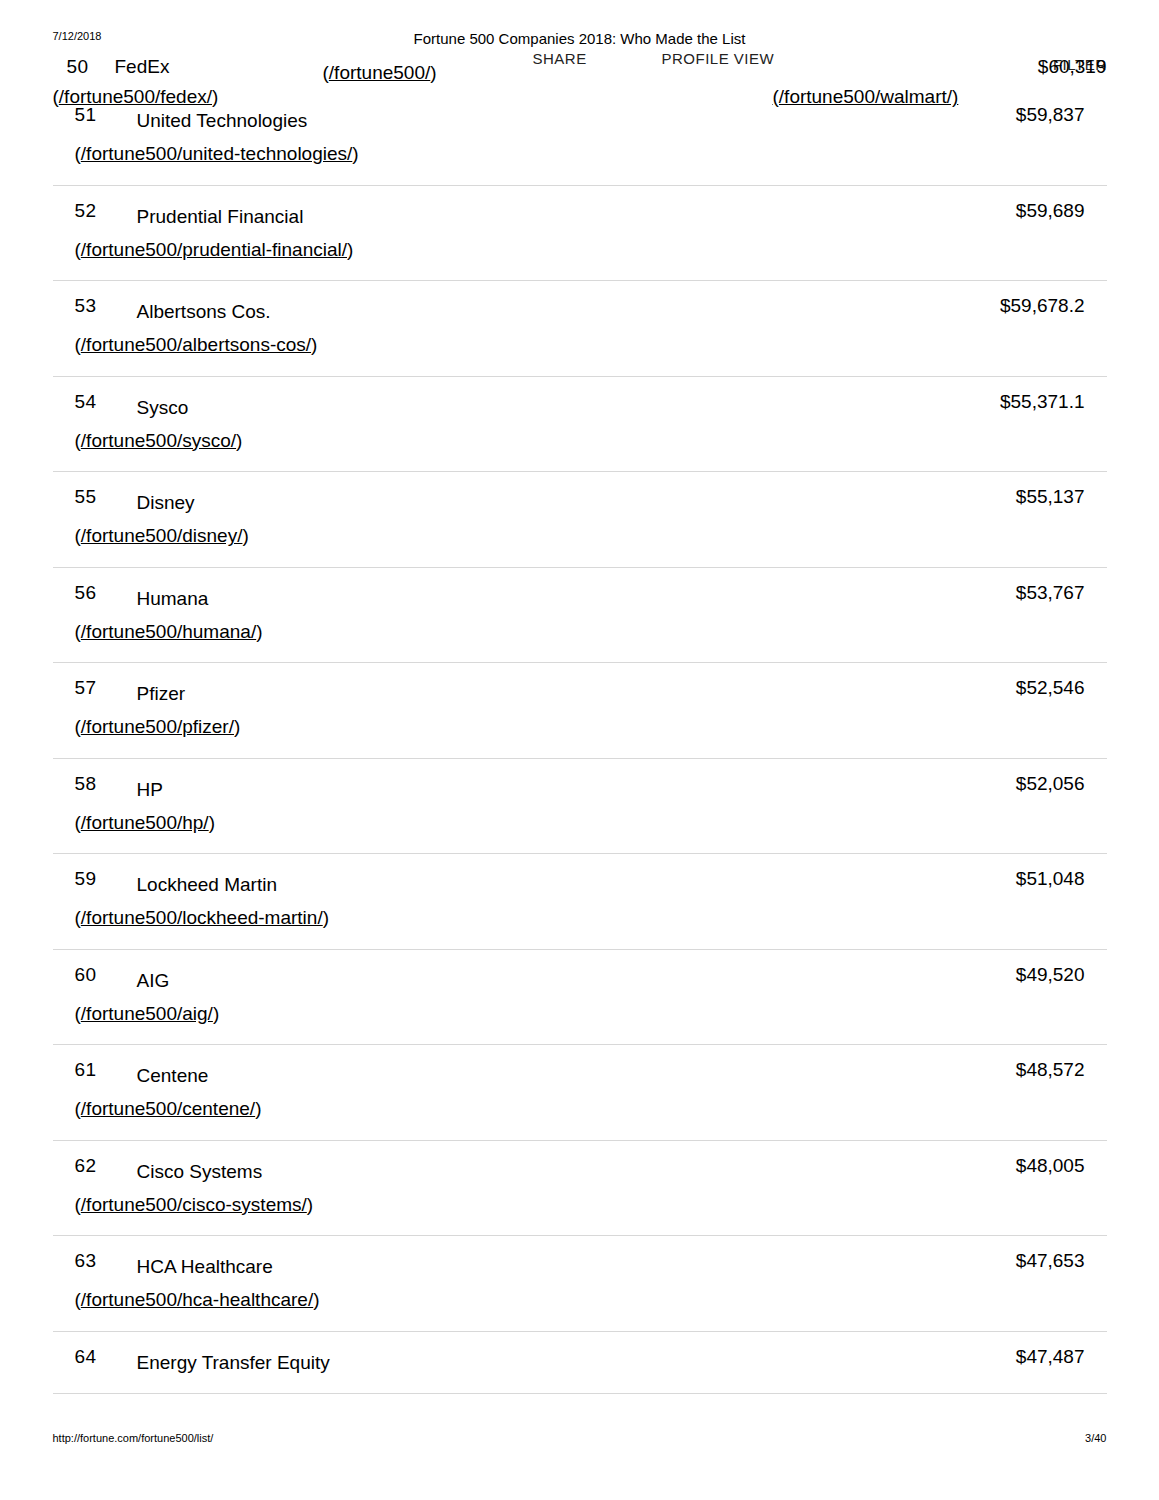7/12/2018
Fortune 500 Companies 2018: Who Made the List
SHARE PROFILE VIEW FILTER
50 FedEx (/fortune500/fedex/) $60,319 (/fortune500/walmart/)
(/fortune500/)
| 51 | United Technologies ( /fortune500/united-technologies/ ) | $59,837 |
| 52 | Prudential Financial ( /fortune500/prudential-financial/ ) | $59,689 |
| 53 | Albertsons Cos. ( /fortune500/albertsons-cos/ ) | $59,678.2 |
| 54 | Sysco ( /fortune500/sysco/ ) | $55,371.1 |
| 55 | Disney ( /fortune500/disney/ ) | $55,137 |
| 56 | Humana ( /fortune500/humana/ ) | $53,767 |
| 57 | Pfizer ( /fortune500/pfizer/ ) | $52,546 |
| 58 | HP ( /fortune500/hp/ ) | $52,056 |
| 59 | Lockheed Martin ( /fortune500/lockheed-martin/ ) | $51,048 |
| 60 | AIG ( /fortune500/aig/ ) | $49,520 |
| 61 | Centene ( /fortune500/centene/ ) | $48,572 |
| 62 | Cisco Systems ( /fortune500/cisco-systems/ ) | $48,005 |
| 63 | HCA Healthcare ( /fortune500/hca-healthcare/ ) | $47,653 |
| 64 | Energy Transfer Equity | $47,487 |
http://fortune.com/fortune500/list/ 3/40